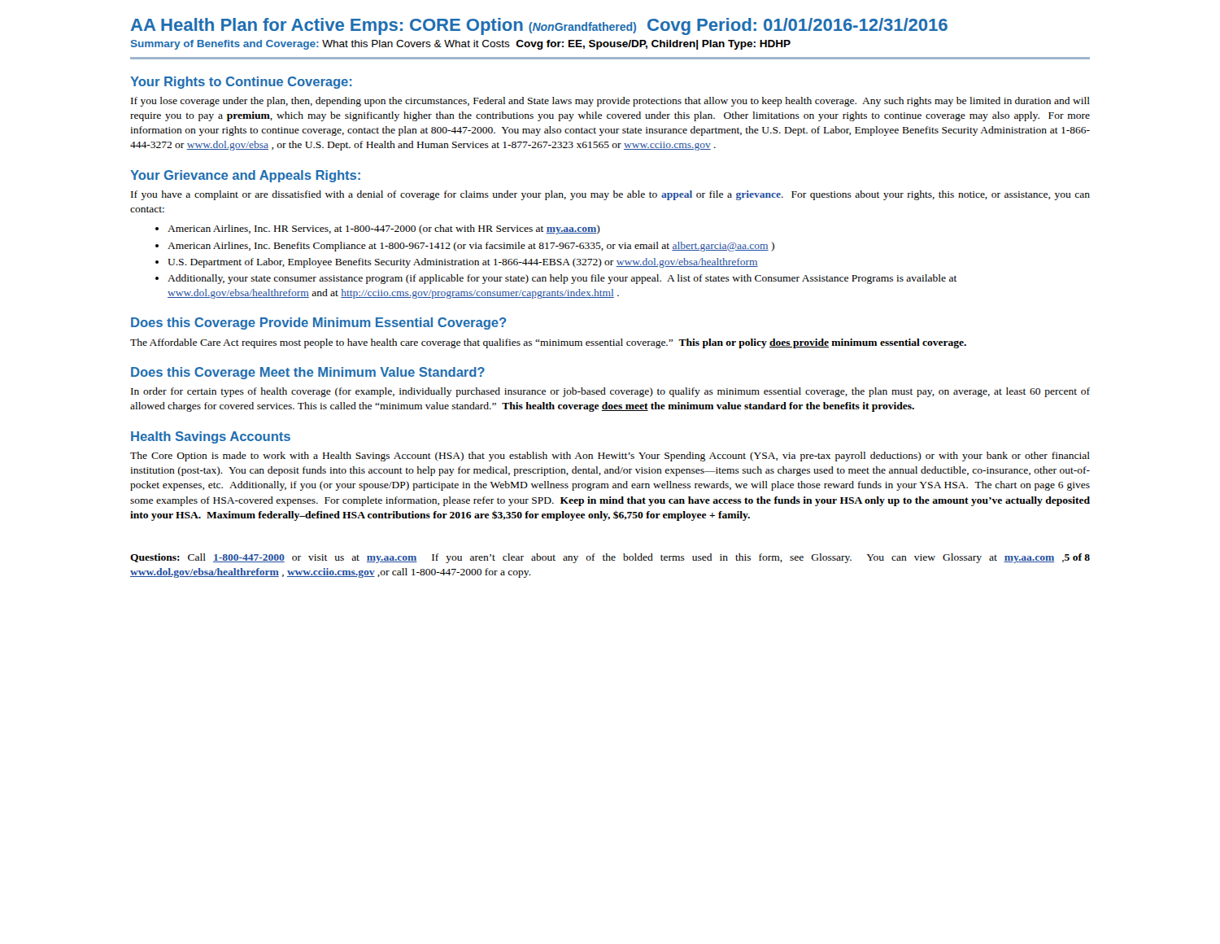AA Health Plan for Active Emps: CORE Option (Non Grandfathered) Covg Period: 01/01/2016-12/31/2016
Summary of Benefits and Coverage: What this Plan Covers & What it Costs Covg for: EE, Spouse/DP, Children| Plan Type: HDHP
Your Rights to Continue Coverage:
If you lose coverage under the plan, then, depending upon the circumstances, Federal and State laws may provide protections that allow you to keep health coverage. Any such rights may be limited in duration and will require you to pay a premium, which may be significantly higher than the contributions you pay while covered under this plan. Other limitations on your rights to continue coverage may also apply. For more information on your rights to continue coverage, contact the plan at 800-447-2000. You may also contact your state insurance department, the U.S. Dept. of Labor, Employee Benefits Security Administration at 1-866-444-3272 or www.dol.gov/ebsa , or the U.S. Dept. of Health and Human Services at 1-877-267-2323 x61565 or www.cciio.cms.gov .
Your Grievance and Appeals Rights:
If you have a complaint or are dissatisfied with a denial of coverage for claims under your plan, you may be able to appeal or file a grievance. For questions about your rights, this notice, or assistance, you can contact:
American Airlines, Inc. HR Services, at 1-800-447-2000 (or chat with HR Services at my.aa.com)
American Airlines, Inc. Benefits Compliance at 1-800-967-1412 (or via facsimile at 817-967-6335, or via email at albert.garcia@aa.com )
U.S. Department of Labor, Employee Benefits Security Administration at 1-866-444-EBSA (3272) or www.dol.gov/ebsa/healthreform
Additionally, your state consumer assistance program (if applicable for your state) can help you file your appeal. A list of states with Consumer Assistance Programs is available at www.dol.gov/ebsa/healthreform and at http://cciio.cms.gov/programs/consumer/capgrants/index.html .
Does this Coverage Provide Minimum Essential Coverage?
The Affordable Care Act requires most people to have health care coverage that qualifies as “minimum essential coverage.” This plan or policy does provide minimum essential coverage.
Does this Coverage Meet the Minimum Value Standard?
In order for certain types of health coverage (for example, individually purchased insurance or job-based coverage) to qualify as minimum essential coverage, the plan must pay, on average, at least 60 percent of allowed charges for covered services. This is called the “minimum value standard.” This health coverage does meet the minimum value standard for the benefits it provides.
Health Savings Accounts
The Core Option is made to work with a Health Savings Account (HSA) that you establish with Aon Hewitt’s Your Spending Account (YSA, via pre-tax payroll deductions) or with your bank or other financial institution (post-tax). You can deposit funds into this account to help pay for medical, prescription, dental, and/or vision expenses—items such as charges used to meet the annual deductible, co-insurance, other out-of-pocket expenses, etc. Additionally, if you (or your spouse/DP) participate in the WebMD wellness program and earn wellness rewards, we will place those reward funds in your YSA HSA. The chart on page 6 gives some examples of HSA-covered expenses. For complete information, please refer to your SPD. Keep in mind that you can have access to the funds in your HSA only up to the amount you’ve actually deposited into your HSA. Maximum federally–defined HSA contributions for 2016 are $3,350 for employee only, $6,750 for employee + family.
5 of 8
Questions: Call 1-800-447-2000 or visit us at my.aa.com If you aren’t clear about any of the bolded terms used in this form, see Glossary. You can view Glossary at my.aa.com , www.dol.gov/ebsa/healthreform , www.cciio.cms.gov ,or call 1-800-447-2000 for a copy.